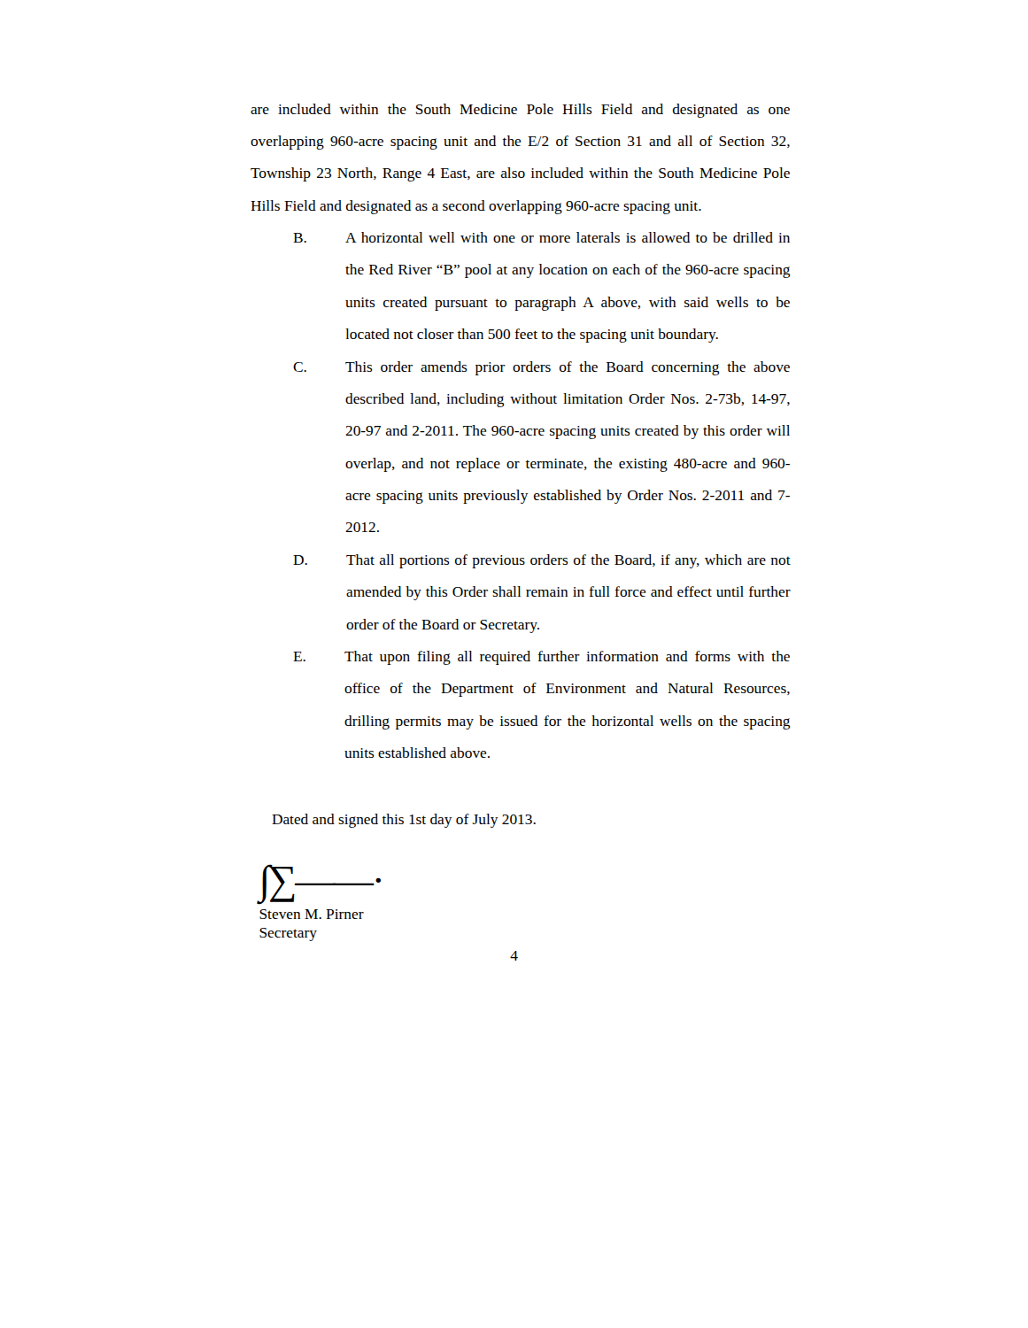are included within the South Medicine Pole Hills Field and designated as one overlapping 960-acre spacing unit and the E/2 of Section 31 and all of Section 32, Township 23 North, Range 4 East, are also included within the South Medicine Pole Hills Field and designated as a second overlapping 960-acre spacing unit.
B. A horizontal well with one or more laterals is allowed to be drilled in the Red River “B” pool at any location on each of the 960-acre spacing units created pursuant to paragraph A above, with said wells to be located not closer than 500 feet to the spacing unit boundary.
C. This order amends prior orders of the Board concerning the above described land, including without limitation Order Nos. 2-73b, 14-97, 20-97 and 2-2011. The 960-acre spacing units created by this order will overlap, and not replace or terminate, the existing 480-acre and 960-acre spacing units previously established by Order Nos. 2-2011 and 7-2012.
D. That all portions of previous orders of the Board, if any, which are not amended by this Order shall remain in full force and effect until further order of the Board or Secretary.
E. That upon filing all required further information and forms with the office of the Department of Environment and Natural Resources, drilling permits may be issued for the horizontal wells on the spacing units established above.
Dated and signed this 1st day of July 2013.
∫∑——·
Steven M. Pirner
Secretary
4